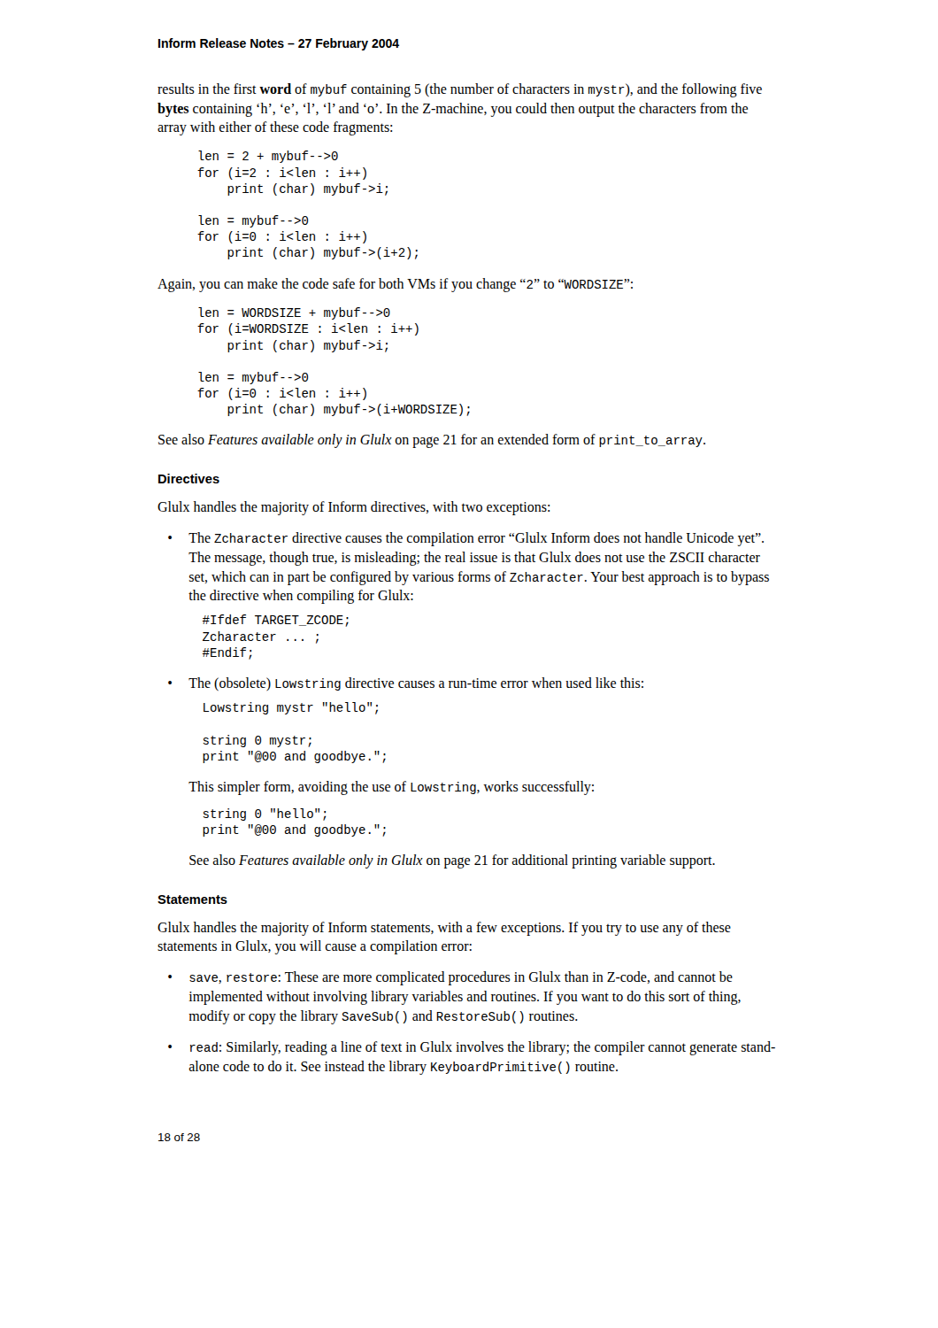Inform Release Notes – 27 February 2004
results in the first word of mybuf containing 5 (the number of characters in mystr), and the following five bytes containing ‘h’, ‘e’, ‘l’, ‘l’ and ‘o’. In the Z-machine, you could then output the characters from the array with either of these code fragments:
len = 2 + mybuf-->0
for (i=2 : i<len : i++)
    print (char) mybuf->i;

len = mybuf-->0
for (i=0 : i<len : i++)
    print (char) mybuf->(i+2);
Again, you can make the code safe for both VMs if you change “2” to “WORDSIZE”:
len = WORDSIZE + mybuf-->0
for (i=WORDSIZE : i<len : i++)
    print (char) mybuf->i;

len = mybuf-->0
for (i=0 : i<len : i++)
    print (char) mybuf->(i+WORDSIZE);
See also Features available only in Glulx on page 21 for an extended form of print_to_array.
Directives
Glulx handles the majority of Inform directives, with two exceptions:
The Zcharacter directive causes the compilation error “Glulx Inform does not handle Unicode yet”. The message, though true, is misleading; the real issue is that Glulx does not use the ZSCII character set, which can in part be configured by various forms of Zcharacter. Your best approach is to bypass the directive when compiling for Glulx:
#Ifdef TARGET_ZCODE;
Zcharacter ... ;
#Endif;
The (obsolete) Lowstring directive causes a run-time error when used like this:
Lowstring mystr "hello";

string 0 mystr;
print "@00 and goodbye.";
This simpler form, avoiding the use of Lowstring, works successfully:
string 0 "hello";
print "@00 and goodbye.";
See also Features available only in Glulx on page 21 for additional printing variable support.
Statements
Glulx handles the majority of Inform statements, with a few exceptions. If you try to use any of these statements in Glulx, you will cause a compilation error:
save, restore: These are more complicated procedures in Glulx than in Z-code, and cannot be implemented without involving library variables and routines. If you want to do this sort of thing, modify or copy the library SaveSub() and RestoreSub() routines.
read: Similarly, reading a line of text in Glulx involves the library; the compiler cannot generate stand-alone code to do it. See instead the library KeyboardPrimitive() routine.
18 of 28